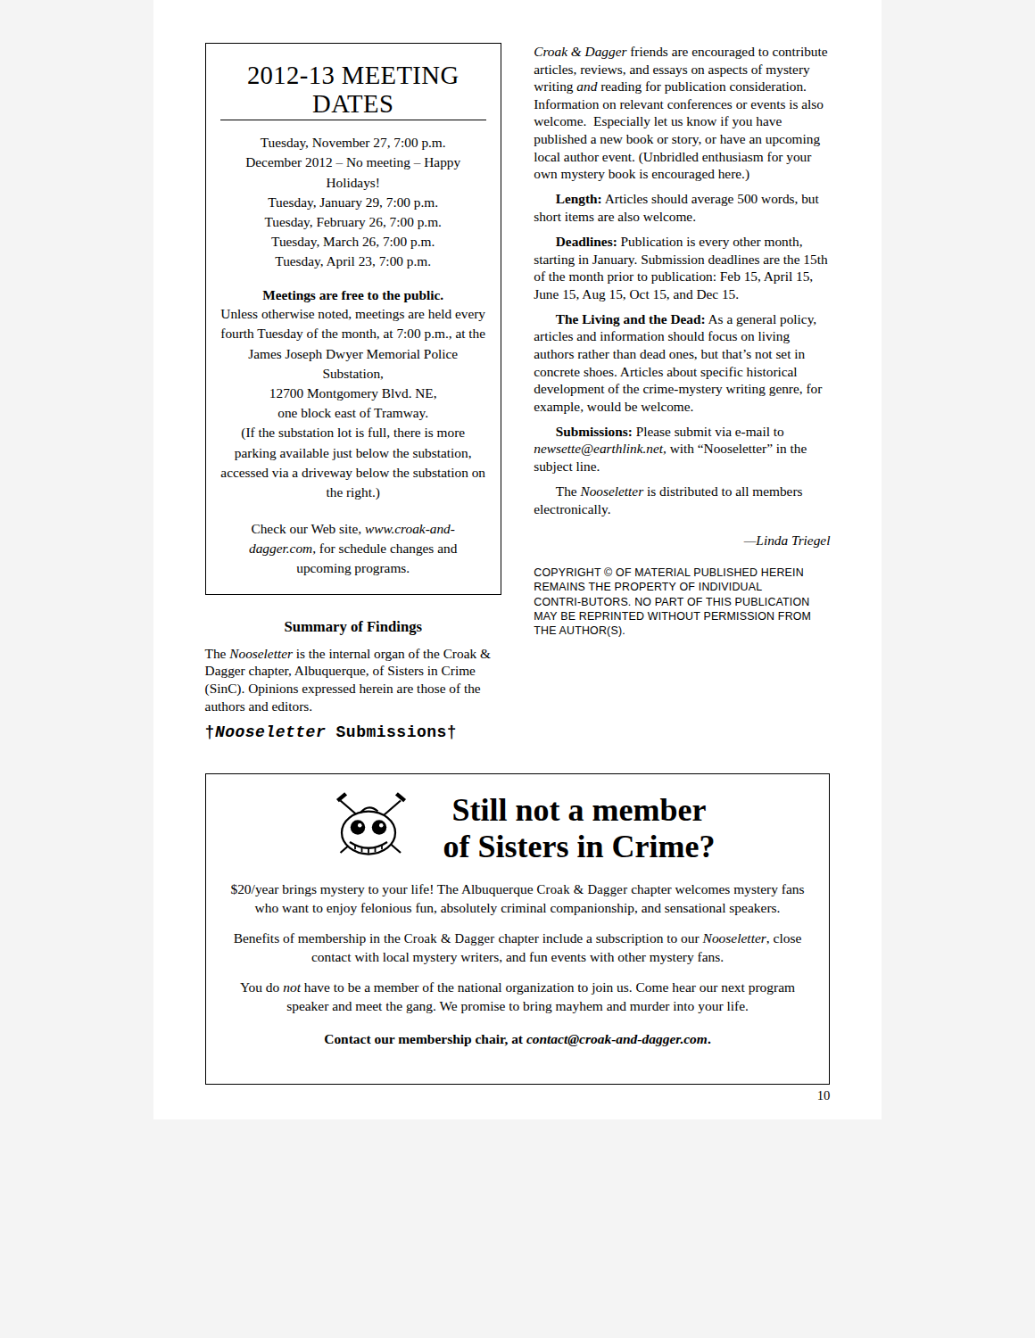2012-13 MEETING DATES
Tuesday, November 27, 7:00 p.m.
December 2012 – No meeting – Happy Holidays!
Tuesday, January 29, 7:00 p.m.
Tuesday, February 26, 7:00 p.m.
Tuesday, March 26, 7:00 p.m.
Tuesday, April 23, 7:00 p.m.
Meetings are free to the public.
Unless otherwise noted, meetings are held every fourth Tuesday of the month, at 7:00 p.m., at the James Joseph Dwyer Memorial Police Substation,
12700 Montgomery Blvd. NE,
one block east of Tramway.
(If the substation lot is full, there is more parking available just below the substation, accessed via a driveway below the substation on the right.)
Check our Web site, www.croak-and-dagger.com, for schedule changes and upcoming programs.
Summary of Findings
The Nooseletter is the internal organ of the Croak & Dagger chapter, Albuquerque, of Sisters in Crime (SinC). Opinions expressed herein are those of the authors and editors.
†Nooseletter Submissions†
Croak & Dagger friends are encouraged to contribute articles, reviews, and essays on aspects of mystery writing and reading for publication consideration. Information on relevant conferences or events is also welcome. Especially let us know if you have published a new book or story, or have an upcoming local author event. (Unbridled enthusiasm for your own mystery book is encouraged here.)
Length: Articles should average 500 words, but short items are also welcome.
Deadlines: Publication is every other month, starting in January. Submission deadlines are the 15th of the month prior to publication: Feb 15, April 15, June 15, Aug 15, Oct 15, and Dec 15.
The Living and the Dead: As a general policy, articles and information should focus on living authors rather than dead ones, but that’s not set in concrete shoes. Articles about specific historical development of the crime-mystery writing genre, for example, would be welcome.
Submissions: Please submit via e-mail to newsette@earthlink.net, with “Nooseletter” in the subject line.
The Nooseletter is distributed to all members electronically.
—Linda Triegel
Copyright © of material published herein remains the property of individual contri‑butors. No part of this publication may be reprinted without permission from the author(s).
Still not a member
of Sisters in Crime?
$20/year brings mystery to your life! The Albuquerque Croak & Dagger chapter welcomes mystery fans who want to enjoy felonious fun, absolutely criminal companionship, and sensational speakers.
Benefits of membership in the Croak & Dagger chapter include a subscription to our Nooseletter, close contact with local mystery writers, and fun events with other mystery fans.
You do not have to be a member of the national organization to join us. Come hear our next program speaker and meet the gang. We promise to bring mayhem and murder into your life.
Contact our membership chair, at contact@croak-and-dagger.com.
10